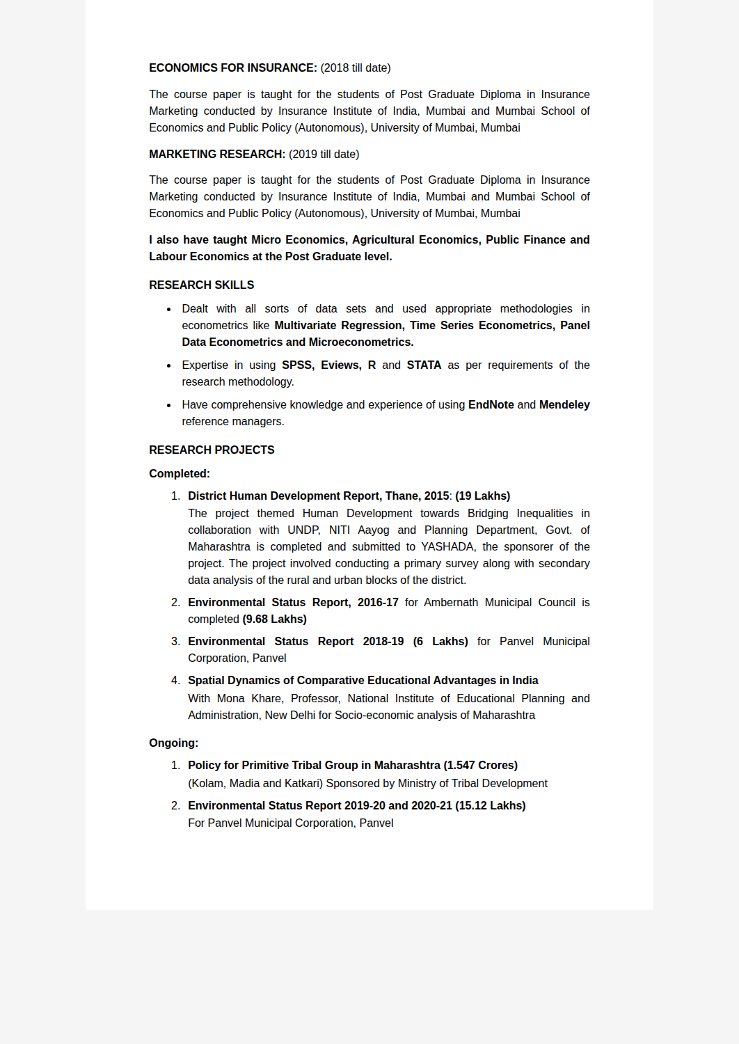ECONOMICS FOR INSURANCE: (2018 till date)
The course paper is taught for the students of Post Graduate Diploma in Insurance Marketing conducted by Insurance Institute of India, Mumbai and Mumbai School of Economics and Public Policy (Autonomous), University of Mumbai, Mumbai
MARKETING RESEARCH: (2019 till date)
The course paper is taught for the students of Post Graduate Diploma in Insurance Marketing conducted by Insurance Institute of India, Mumbai and Mumbai School of Economics and Public Policy (Autonomous), University of Mumbai, Mumbai
I also have taught Micro Economics, Agricultural Economics, Public Finance and Labour Economics at the Post Graduate level.
RESEARCH SKILLS
Dealt with all sorts of data sets and used appropriate methodologies in econometrics like Multivariate Regression, Time Series Econometrics, Panel Data Econometrics and Microeconometrics.
Expertise in using SPSS, Eviews, R and STATA as per requirements of the research methodology.
Have comprehensive knowledge and experience of using EndNote and Mendeley reference managers.
RESEARCH PROJECTS
Completed:
District Human Development Report, Thane, 2015: (19 Lakhs) The project themed Human Development towards Bridging Inequalities in collaboration with UNDP, NITI Aayog and Planning Department, Govt. of Maharashtra is completed and submitted to YASHADA, the sponsorer of the project. The project involved conducting a primary survey along with secondary data analysis of the rural and urban blocks of the district.
Environmental Status Report, 2016-17 for Ambernath Municipal Council is completed (9.68 Lakhs)
Environmental Status Report 2018-19 (6 Lakhs) for Panvel Municipal Corporation, Panvel
Spatial Dynamics of Comparative Educational Advantages in India With Mona Khare, Professor, National Institute of Educational Planning and Administration, New Delhi for Socio-economic analysis of Maharashtra
Ongoing:
Policy for Primitive Tribal Group in Maharashtra (1.547 Crores) (Kolam, Madia and Katkari) Sponsored by Ministry of Tribal Development
Environmental Status Report 2019-20 and 2020-21 (15.12 Lakhs) For Panvel Municipal Corporation, Panvel